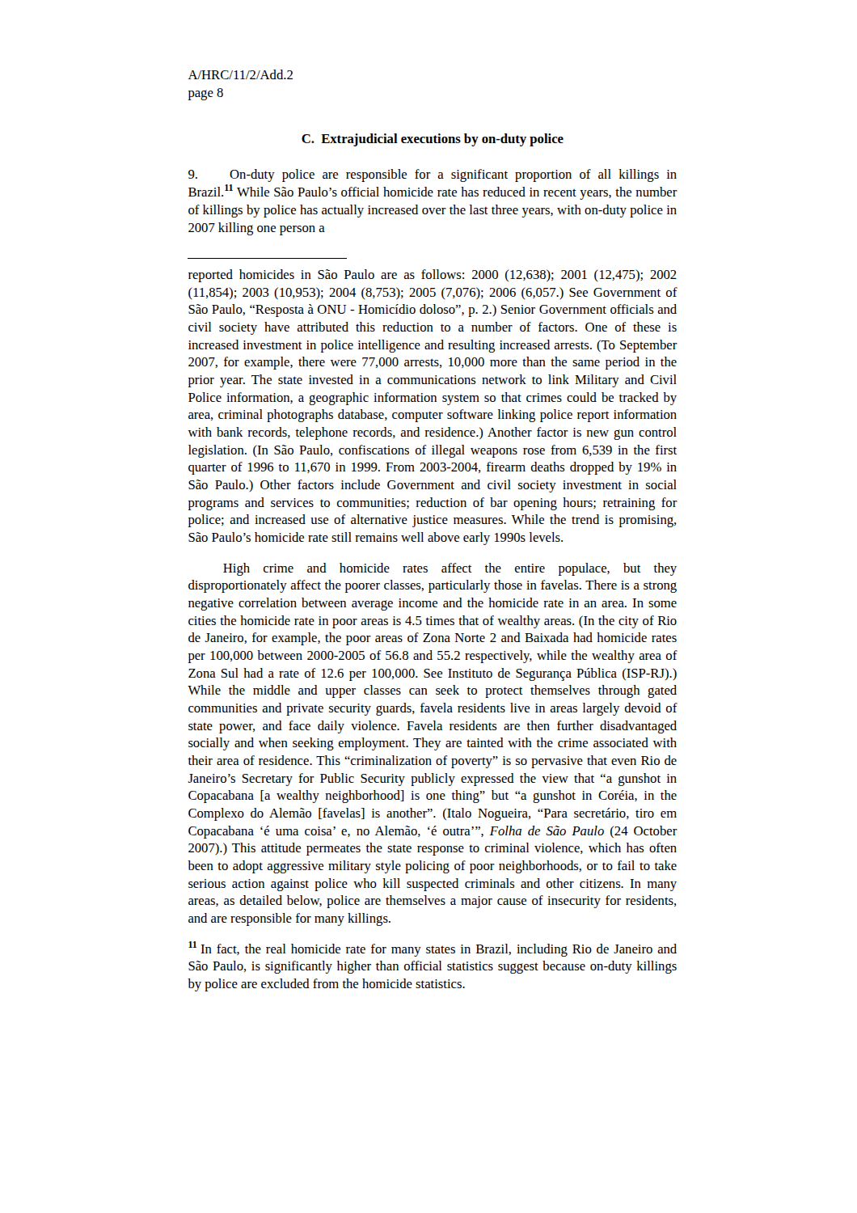A/HRC/11/2/Add.2
page 8
C. Extrajudicial executions by on-duty police
9. On-duty police are responsible for a significant proportion of all killings in Brazil.11 While São Paulo’s official homicide rate has reduced in recent years, the number of killings by police has actually increased over the last three years, with on-duty police in 2007 killing one person a
reported homicides in São Paulo are as follows: 2000 (12,638); 2001 (12,475); 2002 (11,854); 2003 (10,953); 2004 (8,753); 2005 (7,076); 2006 (6,057.) See Government of São Paulo, “Resposta à ONU - Homicídio doloso”, p. 2.) Senior Government officials and civil society have attributed this reduction to a number of factors. One of these is increased investment in police intelligence and resulting increased arrests. (To September 2007, for example, there were 77,000 arrests, 10,000 more than the same period in the prior year. The state invested in a communications network to link Military and Civil Police information, a geographic information system so that crimes could be tracked by area, criminal photographs database, computer software linking police report information with bank records, telephone records, and residence.) Another factor is new gun control legislation. (In São Paulo, confiscations of illegal weapons rose from 6,539 in the first quarter of 1996 to 11,670 in 1999. From 2003-2004, firearm deaths dropped by 19% in São Paulo.) Other factors include Government and civil society investment in social programs and services to communities; reduction of bar opening hours; retraining for police; and increased use of alternative justice measures. While the trend is promising, São Paulo’s homicide rate still remains well above early 1990s levels.
High crime and homicide rates affect the entire populace, but they disproportionately affect the poorer classes, particularly those in favelas. There is a strong negative correlation between average income and the homicide rate in an area. In some cities the homicide rate in poor areas is 4.5 times that of wealthy areas. (In the city of Rio de Janeiro, for example, the poor areas of Zona Norte 2 and Baixada had homicide rates per 100,000 between 2000-2005 of 56.8 and 55.2 respectively, while the wealthy area of Zona Sul had a rate of 12.6 per 100,000. See Instituto de Segurança Pública (ISP-RJ).) While the middle and upper classes can seek to protect themselves through gated communities and private security guards, favela residents live in areas largely devoid of state power, and face daily violence. Favela residents are then further disadvantaged socially and when seeking employment. They are tainted with the crime associated with their area of residence. This “criminalization of poverty” is so pervasive that even Rio de Janeiro’s Secretary for Public Security publicly expressed the view that “a gunshot in Copacabana [a wealthy neighborhood] is one thing” but “a gunshot in Coréia, in the Complexo do Alemão [favelas] is another”. (Italo Nogueira, “Para secretário, tiro em Copacabana ‘é uma coisa’ e, no Alemão, ‘é outra’”, Folha de São Paulo (24 October 2007).) This attitude permeates the state response to criminal violence, which has often been to adopt aggressive military style policing of poor neighborhoods, or to fail to take serious action against police who kill suspected criminals and other citizens. In many areas, as detailed below, police are themselves a major cause of insecurity for residents, and are responsible for many killings.
11 In fact, the real homicide rate for many states in Brazil, including Rio de Janeiro and São Paulo, is significantly higher than official statistics suggest because on-duty killings by police are excluded from the homicide statistics.